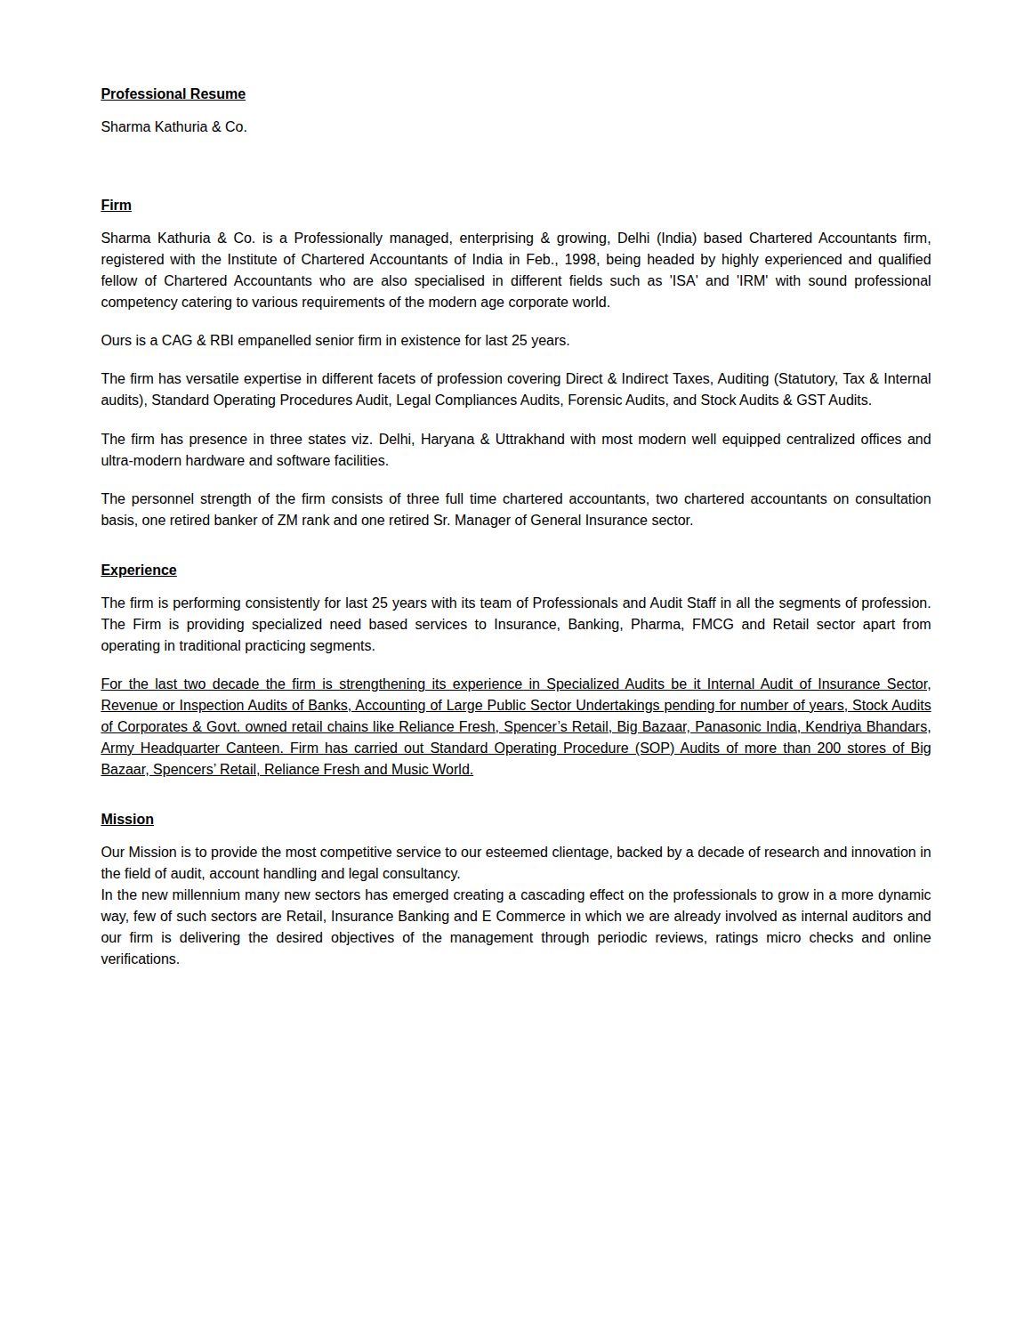Professional Resume
Sharma Kathuria & Co.
Firm
Sharma Kathuria & Co. is a Professionally managed, enterprising & growing, Delhi (India) based Chartered Accountants firm, registered with the Institute of Chartered Accountants of India in Feb., 1998, being headed by highly experienced and qualified fellow of Chartered Accountants who are also specialised in different fields such as 'ISA' and 'IRM' with sound professional competency catering to various requirements of the modern age corporate world.
Ours is a CAG & RBI empanelled senior firm in existence for last 25 years.
The firm has versatile expertise in different facets of profession covering Direct & Indirect Taxes, Auditing (Statutory, Tax & Internal audits), Standard Operating Procedures Audit, Legal Compliances Audits, Forensic Audits, and Stock Audits & GST Audits.
The firm has presence in three states viz. Delhi, Haryana & Uttrakhand with most modern well equipped centralized offices and ultra-modern hardware and software facilities.
The personnel strength of the firm consists of three full time chartered accountants, two chartered accountants on consultation basis, one retired banker of ZM rank and one retired Sr. Manager of General Insurance sector.
Experience
The firm is performing consistently for last 25 years with its team of Professionals and Audit Staff in all the segments of profession. The Firm is providing specialized need based services to Insurance, Banking, Pharma, FMCG and Retail sector apart from operating in traditional practicing segments.
For the last two decade the firm is strengthening its experience in Specialized Audits be it Internal Audit of Insurance Sector, Revenue or Inspection Audits of Banks, Accounting of Large Public Sector Undertakings pending for number of years, Stock Audits of Corporates & Govt. owned retail chains like Reliance Fresh, Spencer’s Retail, Big Bazaar, Panasonic India, Kendriya Bhandars, Army Headquarter Canteen. Firm has carried out Standard Operating Procedure (SOP) Audits of more than 200 stores of Big Bazaar, Spencers’ Retail, Reliance Fresh and Music World.
Mission
Our Mission is to provide the most competitive service to our esteemed clientage, backed by a decade of research and innovation in the field of audit, account handling and legal consultancy.
In the new millennium many new sectors has emerged creating a cascading effect on the professionals to grow in a more dynamic way, few of such sectors are Retail, Insurance Banking and E Commerce in which we are already involved as internal auditors and our firm is delivering the desired objectives of the management through periodic reviews, ratings micro checks and online verifications.